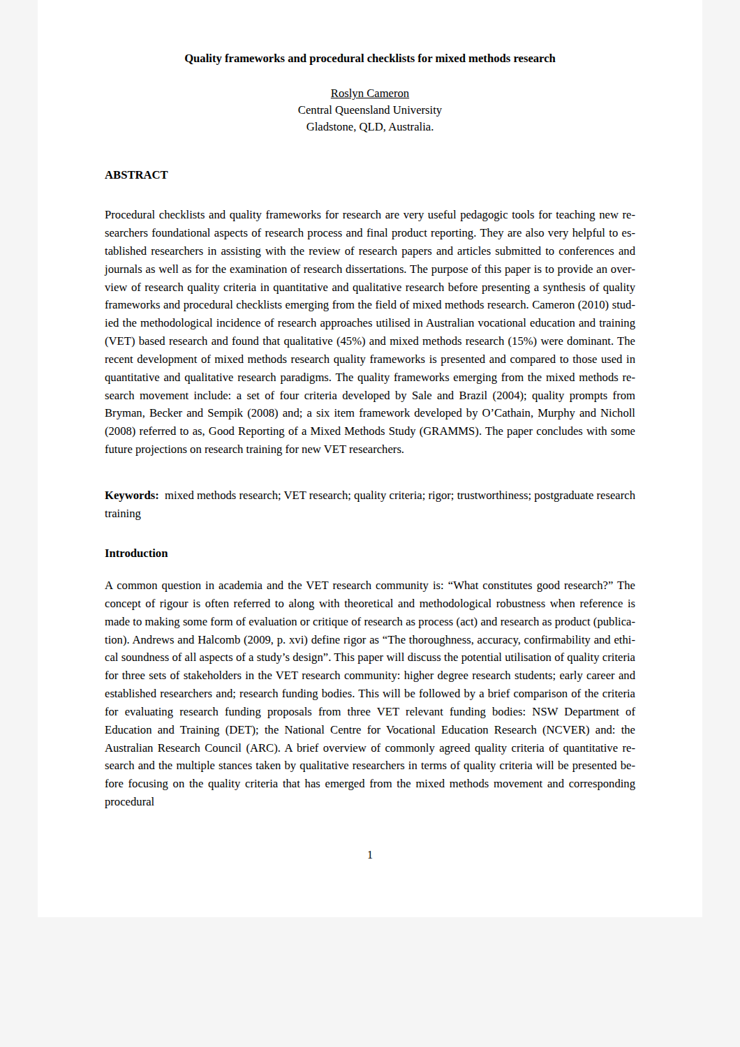Quality frameworks and procedural checklists for mixed methods research
Roslyn Cameron
Central Queensland University
Gladstone, QLD, Australia.
ABSTRACT
Procedural checklists and quality frameworks for research are very useful pedagogic tools for teaching new researchers foundational aspects of research process and final product reporting. They are also very helpful to established researchers in assisting with the review of research papers and articles submitted to conferences and journals as well as for the examination of research dissertations. The purpose of this paper is to provide an overview of research quality criteria in quantitative and qualitative research before presenting a synthesis of quality frameworks and procedural checklists emerging from the field of mixed methods research. Cameron (2010) studied the methodological incidence of research approaches utilised in Australian vocational education and training (VET) based research and found that qualitative (45%) and mixed methods research (15%) were dominant. The recent development of mixed methods research quality frameworks is presented and compared to those used in quantitative and qualitative research paradigms. The quality frameworks emerging from the mixed methods research movement include: a set of four criteria developed by Sale and Brazil (2004); quality prompts from Bryman, Becker and Sempik (2008) and; a six item framework developed by O’Cathain, Murphy and Nicholl (2008) referred to as, Good Reporting of a Mixed Methods Study (GRAMMS). The paper concludes with some future projections on research training for new VET researchers.
Keywords: mixed methods research; VET research; quality criteria; rigor; trustworthiness; postgraduate research training
Introduction
A common question in academia and the VET research community is: “What constitutes good research?” The concept of rigour is often referred to along with theoretical and methodological robustness when reference is made to making some form of evaluation or critique of research as process (act) and research as product (publication). Andrews and Halcomb (2009, p. xvi) define rigor as “The thoroughness, accuracy, confirmability and ethical soundness of all aspects of a study’s design”. This paper will discuss the potential utilisation of quality criteria for three sets of stakeholders in the VET research community: higher degree research students; early career and established researchers and; research funding bodies. This will be followed by a brief comparison of the criteria for evaluating research funding proposals from three VET relevant funding bodies: NSW Department of Education and Training (DET); the National Centre for Vocational Education Research (NCVER) and: the Australian Research Council (ARC). A brief overview of commonly agreed quality criteria of quantitative research and the multiple stances taken by qualitative researchers in terms of quality criteria will be presented before focusing on the quality criteria that has emerged from the mixed methods movement and corresponding procedural
1